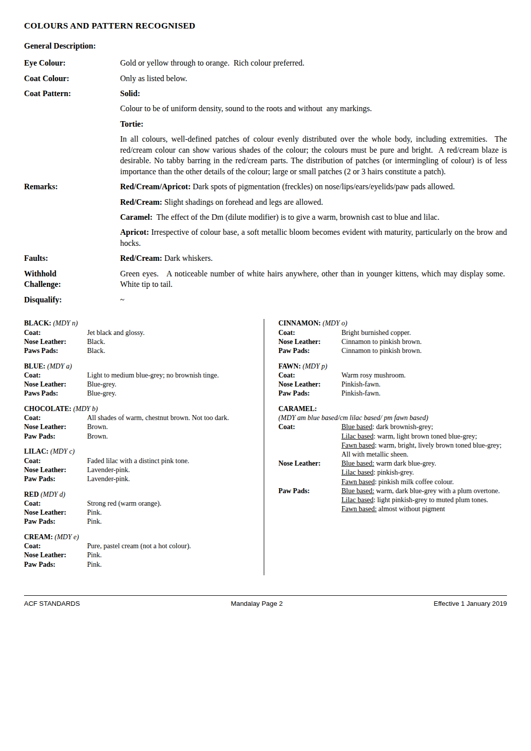COLOURS AND PATTERN RECOGNISED
General Description:
Eye Colour:
Gold or yellow through to orange. Rich colour preferred.
Coat Colour:
Only as listed below.
Coat Pattern:
Solid:
Colour to be of uniform density, sound to the roots and without any markings.
Tortie:
In all colours, well-defined patches of colour evenly distributed over the whole body, including extremities. The red/cream colour can show various shades of the colour; the colours must be pure and bright. A red/cream blaze is desirable. No tabby barring in the red/cream parts. The distribution of patches (or intermingling of colour) is of less importance than the other details of the colour; large or small patches (2 or 3 hairs constitute a patch).
Remarks:
Red/Cream/Apricot: Dark spots of pigmentation (freckles) on nose/lips/ears/eyelids/paw pads allowed.
Red/Cream: Slight shadings on forehead and legs are allowed.
Caramel: The effect of the Dm (dilute modifier) is to give a warm, brownish cast to blue and lilac.
Apricot: Irrespective of colour base, a soft metallic bloom becomes evident with maturity, particularly on the brow and hocks.
Faults:
Red/Cream: Dark whiskers.
Withhold
Challenge:
Green eyes. A noticeable number of white hairs anywhere, other than in younger kittens, which may display some. White tip to tail.
Disqualify:
~
BLACK: (MDY n)
| Coat: | Jet black and glossy. |
| Nose Leather: | Black. |
| Paws Pads: | Black. |
BLUE: (MDY a)
| Coat: | Light to medium blue-grey; no brownish tinge. |
| Nose Leather: | Blue-grey. |
| Paws Pads: | Blue-grey. |
CHOCOLATE: (MDY b)
| Coat: | All shades of warm, chestnut brown. Not too dark. |
| Nose Leather: | Brown. |
| Paw Pads: | Brown. |
LILAC: (MDY c)
| Coat: | Faded lilac with a distinct pink tone. |
| Nose Leather: | Lavender-pink. |
| Paw Pads: | Lavender-pink. |
RED (MDY d)
| Coat: | Strong red (warm orange). |
| Nose Leather: | Pink. |
| Paw Pads: | Pink. |
CREAM: (MDY e)
| Coat: | Pure, pastel cream (not a hot colour). |
| Nose Leather: | Pink. |
| Paw Pads: | Pink. |
CINNAMON: (MDY o)
| Coat: | Bright burnished copper. |
| Nose Leather: | Cinnamon to pinkish brown. |
| Paw Pads: | Cinnamon to pinkish brown. |
FAWN: (MDY p)
| Coat: | Warm rosy mushroom. |
| Nose Leather: | Pinkish-fawn. |
| Paw Pads: | Pinkish-fawn. |
CARAMEL:
(MDY am blue based/cm lilac based/ pm fawn based)
| Coat: | Blue based : dark brownish-grey; Lilac based : warm, light brown toned blue-grey; Fawn based : warm, bright, lively brown toned blue-grey; All with metallic sheen. |
| Nose Leather: | Blue based: warm dark blue-grey. Lilac based : pinkish-grey. Fawn based : pinkish milk coffee colour. |
| Paw Pads: | Blue based: warm, dark blue-grey with a plum overtone. Lilac based : light pinkish-grey to muted plum tones. Fawn based: almost without pigment |
ACF STANDARDS Mandalay Page 2 Effective 1 January 2019